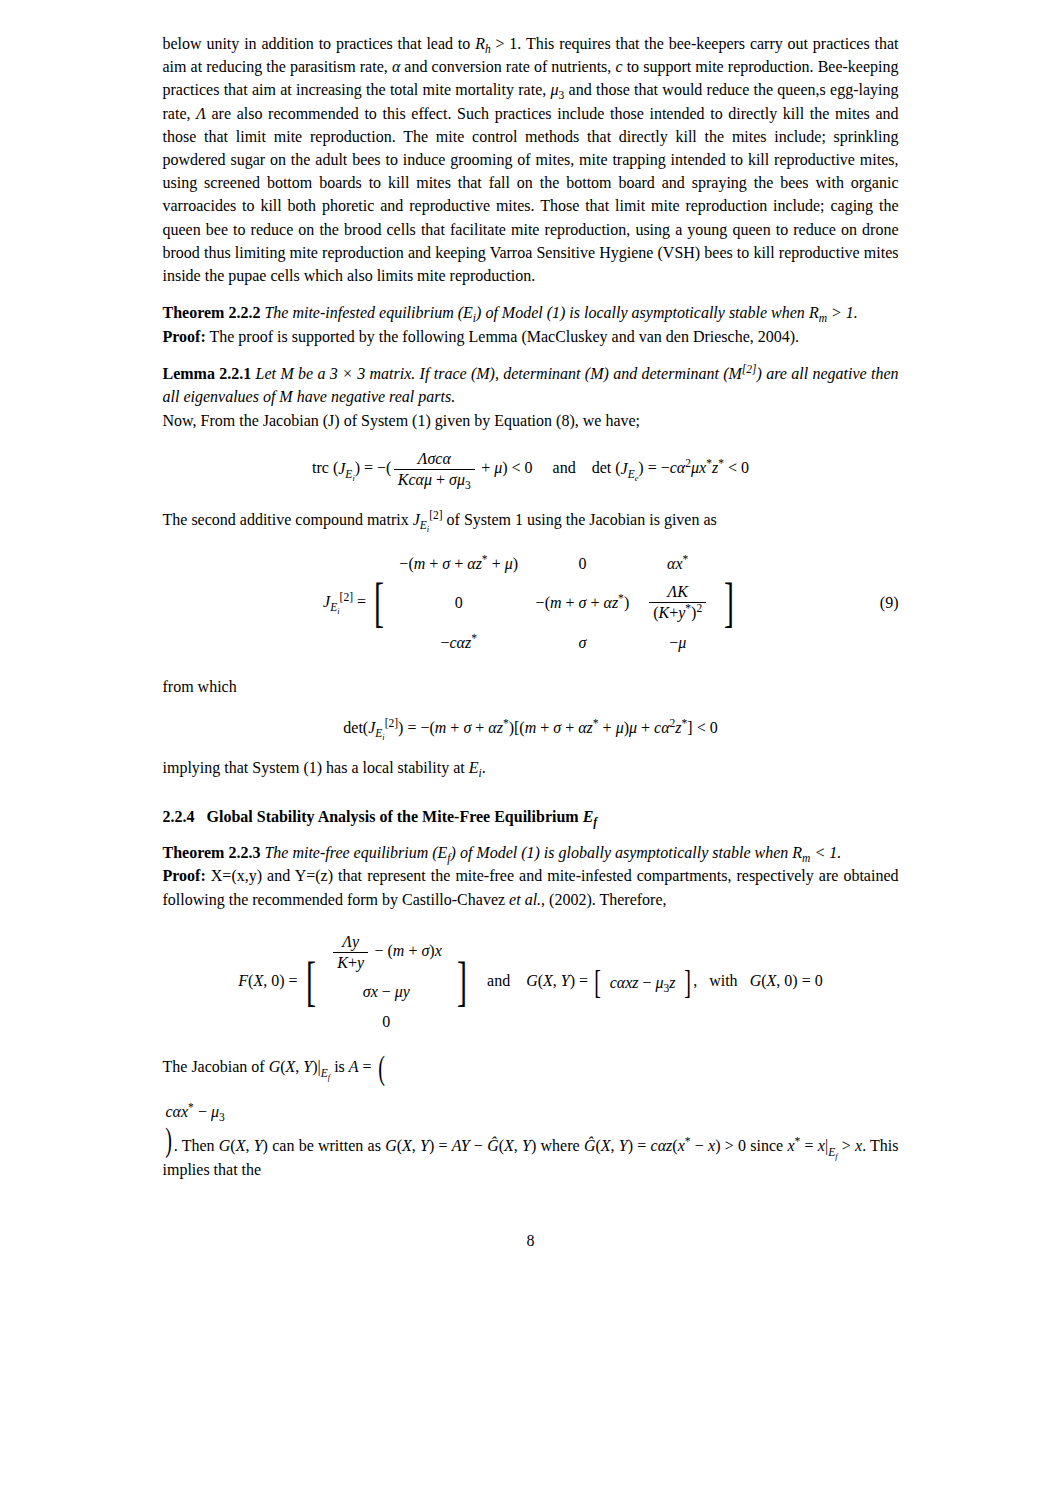below unity in addition to practices that lead to Rh > 1. This requires that the bee-keepers carry out practices that aim at reducing the parasitism rate, α and conversion rate of nutrients, c to support mite reproduction. Bee-keeping practices that aim at increasing the total mite mortality rate, μ3 and those that would reduce the queen,s egg-laying rate, Λ are also recommended to this effect. Such practices include those intended to directly kill the mites and those that limit mite reproduction. The mite control methods that directly kill the mites include; sprinkling powdered sugar on the adult bees to induce grooming of mites, mite trapping intended to kill reproductive mites, using screened bottom boards to kill mites that fall on the bottom board and spraying the bees with organic varroacides to kill both phoretic and reproductive mites. Those that limit mite reproduction include; caging the queen bee to reduce on the brood cells that facilitate mite reproduction, using a young queen to reduce on drone brood thus limiting mite reproduction and keeping Varroa Sensitive Hygiene (VSH) bees to kill reproductive mites inside the pupae cells which also limits mite reproduction.
Theorem 2.2.2 The mite-infested equilibrium (Ei) of Model (1) is locally asymptotically stable when Rm > 1.
Proof: The proof is supported by the following Lemma (MacCluskey and van den Driesche, 2004).
Lemma 2.2.1 Let M be a 3 × 3 matrix. If trace (M), determinant (M) and determinant (M[2]) are all negative then all eigenvalues of M have negative real parts.
Now, From the Jacobian (J) of System (1) given by Equation (8), we have;
trc (JEi) = −(Λσcα Kcαμ + σμ3 + μ) < 0 and det (JEe) = −cα2μx*z* < 0
The second additive compound matrix JEi[2] of System 1 using the Jacobian is given as
JEi[2] = [
| −( m + σ + αz * + μ ) | 0 | αx * |
| 0 | −( m + σ + αz * ) | ΛK ( K + y * ) 2 |
| − cαz * | σ | − μ |
]
(9)
from which
det(JEi[2]) = −(m + σ + αz*)[(m + σ + αz* + μ)μ + cα2z*] < 0
implying that System (1) has a local stability at Ei.
2.2.4 Global Stability Analysis of the Mite-Free Equilibrium Ef
Theorem 2.2.3 The mite-free equilibrium (Ef) of Model (1) is globally asymptotically stable when Rm < 1.
Proof: X=(x,y) and Y=(z) that represent the mite-free and mite-infested compartments, respectively are obtained following the recommended form by Castillo-Chavez et al., (2002). Therefore,
F(X, 0) = [
| Λy K + y − ( m + σ ) x |
| σx − μy |
| 0 |
] and G(X, Y) = [
| cαxz − μ 3 z |
] , with G(X, 0) = 0
The Jacobian of G(X, Y)|Ef is A = (
| cαx * − μ 3 |
). Then G(X, Y) can be written as G(X, Y) = AY − Ĝ(X, Y) where Ĝ(X, Y) = cαz(x* − x) > 0 since x* = x|Ef > x. This implies that the
8